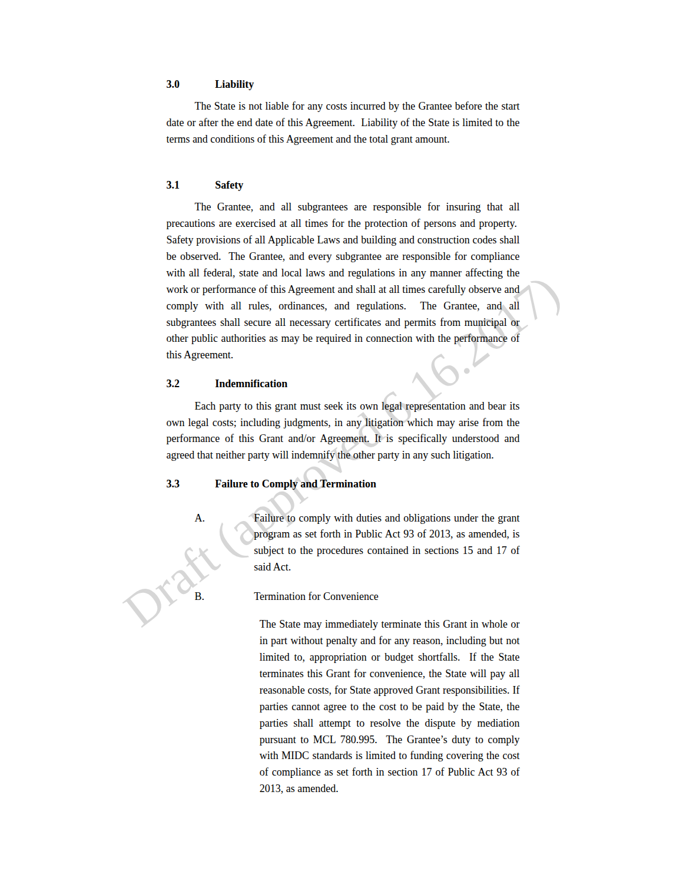Draft (approved 6.16.2017)
3.0 Liability
The State is not liable for any costs incurred by the Grantee before the start date or after the end date of this Agreement. Liability of the State is limited to the terms and conditions of this Agreement and the total grant amount.
3.1 Safety
The Grantee, and all subgrantees are responsible for insuring that all precautions are exercised at all times for the protection of persons and property. Safety provisions of all Applicable Laws and building and construction codes shall be observed. The Grantee, and every subgrantee are responsible for compliance with all federal, state and local laws and regulations in any manner affecting the work or performance of this Agreement and shall at all times carefully observe and comply with all rules, ordinances, and regulations. The Grantee, and all subgrantees shall secure all necessary certificates and permits from municipal or other public authorities as may be required in connection with the performance of this Agreement.
3.2 Indemnification
Each party to this grant must seek its own legal representation and bear its own legal costs; including judgments, in any litigation which may arise from the performance of this Grant and/or Agreement. It is specifically understood and agreed that neither party will indemnify the other party in any such litigation.
3.3 Failure to Comply and Termination
A.
Failure to comply with duties and obligations under the grant program as set forth in Public Act 93 of 2013, as amended, is subject to the procedures contained in sections 15 and 17 of said Act.
B.
Termination for Convenience
The State may immediately terminate this Grant in whole or in part without penalty and for any reason, including but not limited to, appropriation or budget shortfalls. If the State terminates this Grant for convenience, the State will pay all reasonable costs, for State approved Grant responsibilities. If parties cannot agree to the cost to be paid by the State, the parties shall attempt to resolve the dispute by mediation pursuant to MCL 780.995. The Grantee’s duty to comply with MIDC standards is limited to funding covering the cost of compliance as set forth in section 17 of Public Act 93 of 2013, as amended.